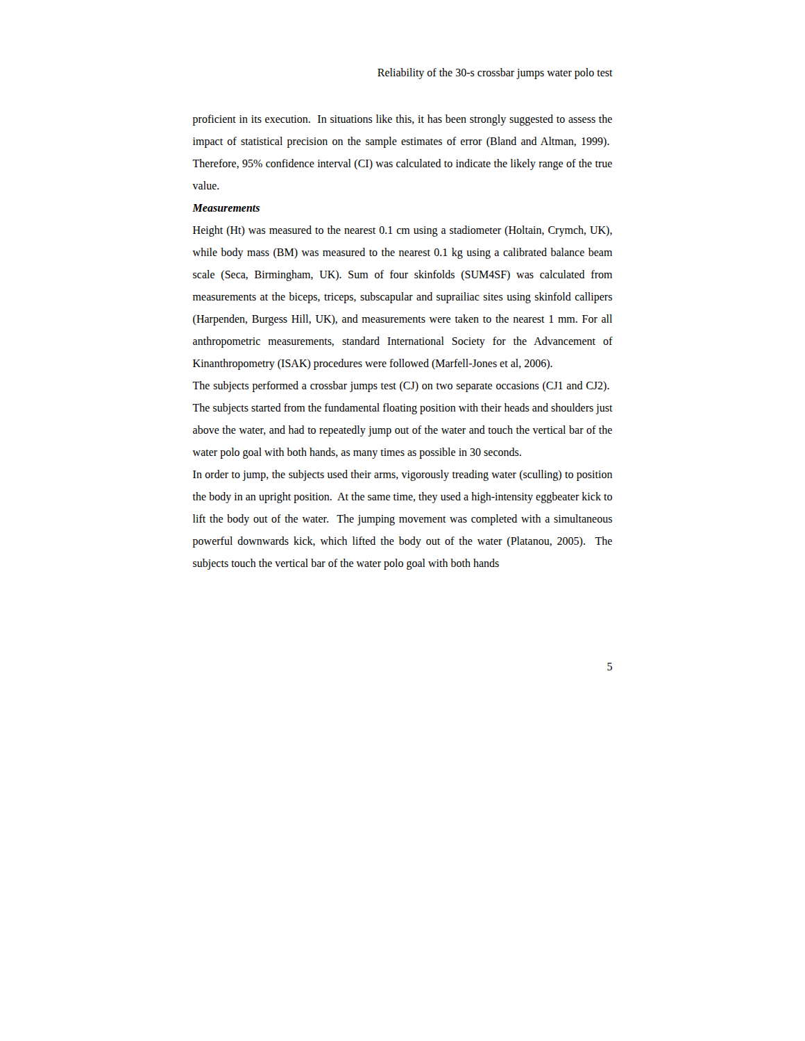Reliability of the 30-s crossbar jumps water polo test
proficient in its execution. In situations like this, it has been strongly suggested to assess the impact of statistical precision on the sample estimates of error (Bland and Altman, 1999). Therefore, 95% confidence interval (CI) was calculated to indicate the likely range of the true value.
Measurements
Height (Ht) was measured to the nearest 0.1 cm using a stadiometer (Holtain, Crymch, UK), while body mass (BM) was measured to the nearest 0.1 kg using a calibrated balance beam scale (Seca, Birmingham, UK). Sum of four skinfolds (SUM4SF) was calculated from measurements at the biceps, triceps, subscapular and suprailiac sites using skinfold callipers (Harpenden, Burgess Hill, UK), and measurements were taken to the nearest 1 mm. For all anthropometric measurements, standard International Society for the Advancement of Kinanthropometry (ISAK) procedures were followed (Marfell-Jones et al, 2006).
The subjects performed a crossbar jumps test (CJ) on two separate occasions (CJ1 and CJ2). The subjects started from the fundamental floating position with their heads and shoulders just above the water, and had to repeatedly jump out of the water and touch the vertical bar of the water polo goal with both hands, as many times as possible in 30 seconds.
In order to jump, the subjects used their arms, vigorously treading water (sculling) to position the body in an upright position. At the same time, they used a high-intensity eggbeater kick to lift the body out of the water. The jumping movement was completed with a simultaneous powerful downwards kick, which lifted the body out of the water (Platanou, 2005). The subjects touch the vertical bar of the water polo goal with both hands
5